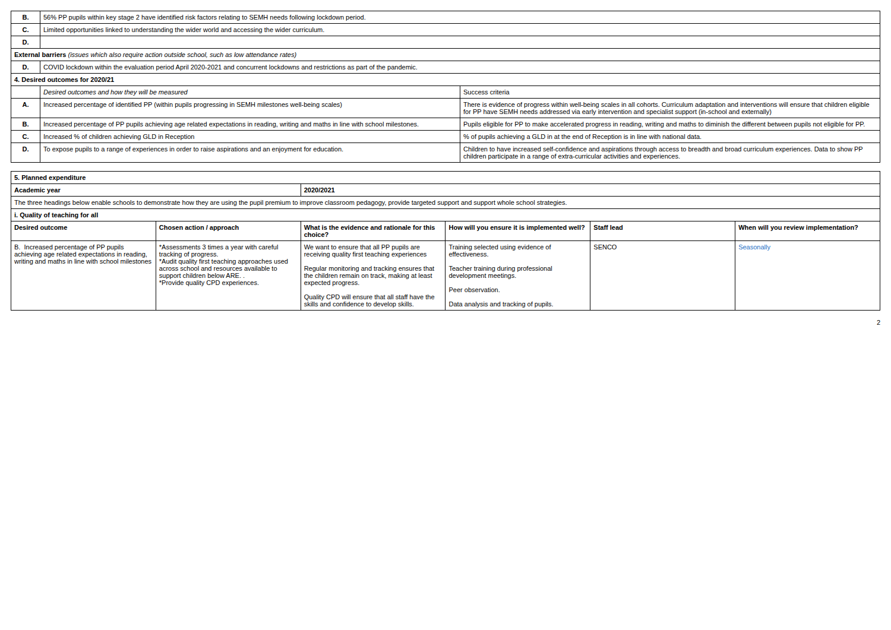| B. | 56% PP pupils within key stage 2 have identified risk factors relating to SEMH needs following lockdown period. |
| C. | Limited opportunities linked to understanding the wider world and accessing the wider curriculum. |
| D. | |
| External barriers (issues which also require action outside school, such as low attendance rates) |
| D. | COVID lockdown within the evaluation period April 2020-2021 and concurrent lockdowns and restrictions as part of the pandemic. |
| 4. Desired outcomes for 2020/21 |
| | Desired outcomes and how they will be measured | Success criteria |
| A. | Increased percentage of identified PP (within pupils progressing in SEMH milestones well-being scales) | There is evidence of progress within well-being scales in all cohorts. Curriculum adaptation and interventions will ensure that children eligible for PP have SEMH needs addressed via early intervention and specialist support (in-school and externally) |
| B. | Increased percentage of PP pupils achieving age related expectations in reading, writing and maths in line with school milestones. | Pupils eligible for PP to make accelerated progress in reading, writing and maths to diminish the different between pupils not eligible for PP. |
| C. | Increased % of children achieving GLD in Reception | % of pupils achieving a GLD in at the end of Reception is in line with national data. |
| D. | To expose pupils to a range of experiences in order to raise aspirations and an enjoyment for education. | Children to have increased self-confidence and aspirations through access to breadth and broad curriculum experiences. Data to show PP children participate in a range of extra-curricular activities and experiences. |
| 5. Planned expenditure |
| Academic year | 2020/2021 |
| The three headings below enable schools to demonstrate how they are using the pupil premium to improve classroom pedagogy, provide targeted support and support whole school strategies. |
| i. Quality of teaching for all |
| Desired outcome | Chosen action / approach | What is the evidence and rationale for this choice? | How will you ensure it is implemented well? | Staff lead | When will you review implementation? |
| B. Increased percentage of PP pupils achieving age related expectations in reading, writing and maths in line with school milestones | *Assessments 3 times a year with careful tracking of progress. *Audit quality first teaching approaches used across school and resources available to support children below ARE. . *Provide quality CPD experiences. | We want to ensure that all PP pupils are receiving quality first teaching experiences Regular monitoring and tracking ensures that the children remain on track, making at least expected progress. Quality CPD will ensure that all staff have the skills and confidence to develop skills. | Training selected using evidence of effectiveness. Teacher training during professional development meetings. Peer observation. Data analysis and tracking of pupils. | SENCO | Seasonally |
2